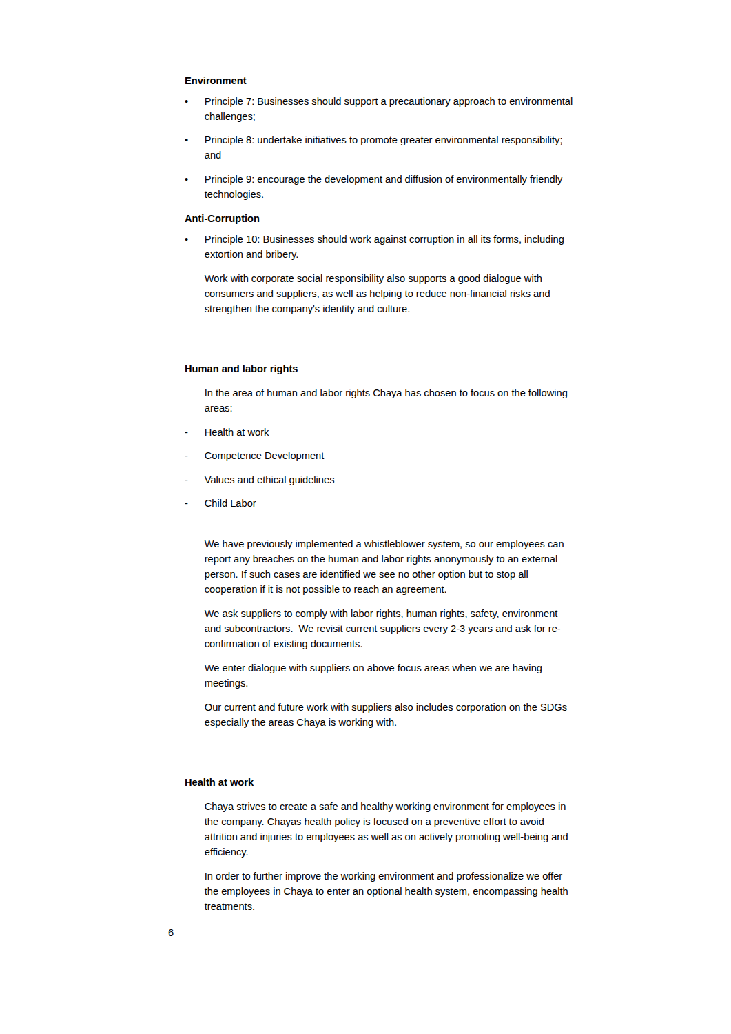Environment
Principle 7: Businesses should support a precautionary approach to environmental challenges;
Principle 8: undertake initiatives to promote greater environmental responsibility; and
Principle 9: encourage the development and diffusion of environmentally friendly technologies.
Anti-Corruption
Principle 10: Businesses should work against corruption in all its forms, including extortion and bribery.
Work with corporate social responsibility also supports a good dialogue with consumers and suppliers, as well as helping to reduce non-financial risks and strengthen the company's identity and culture.
Human and labor rights
In the area of human and labor rights Chaya has chosen to focus on the following areas:
Health at work
Competence Development
Values and ethical guidelines
Child Labor
We have previously implemented a whistleblower system, so our employees can report any breaches on the human and labor rights anonymously to an external person. If such cases are identified we see no other option but to stop all cooperation if it is not possible to reach an agreement.
We ask suppliers to comply with labor rights, human rights, safety, environment and subcontractors. We revisit current suppliers every 2-3 years and ask for re-confirmation of existing documents.
We enter dialogue with suppliers on above focus areas when we are having meetings.
Our current and future work with suppliers also includes corporation on the SDGs especially the areas Chaya is working with.
Health at work
Chaya strives to create a safe and healthy working environment for employees in the company. Chayas health policy is focused on a preventive effort to avoid attrition and injuries to employees as well as on actively promoting well-being and efficiency.
In order to further improve the working environment and professionalize we offer the employees in Chaya to enter an optional health system, encompassing health treatments.
6